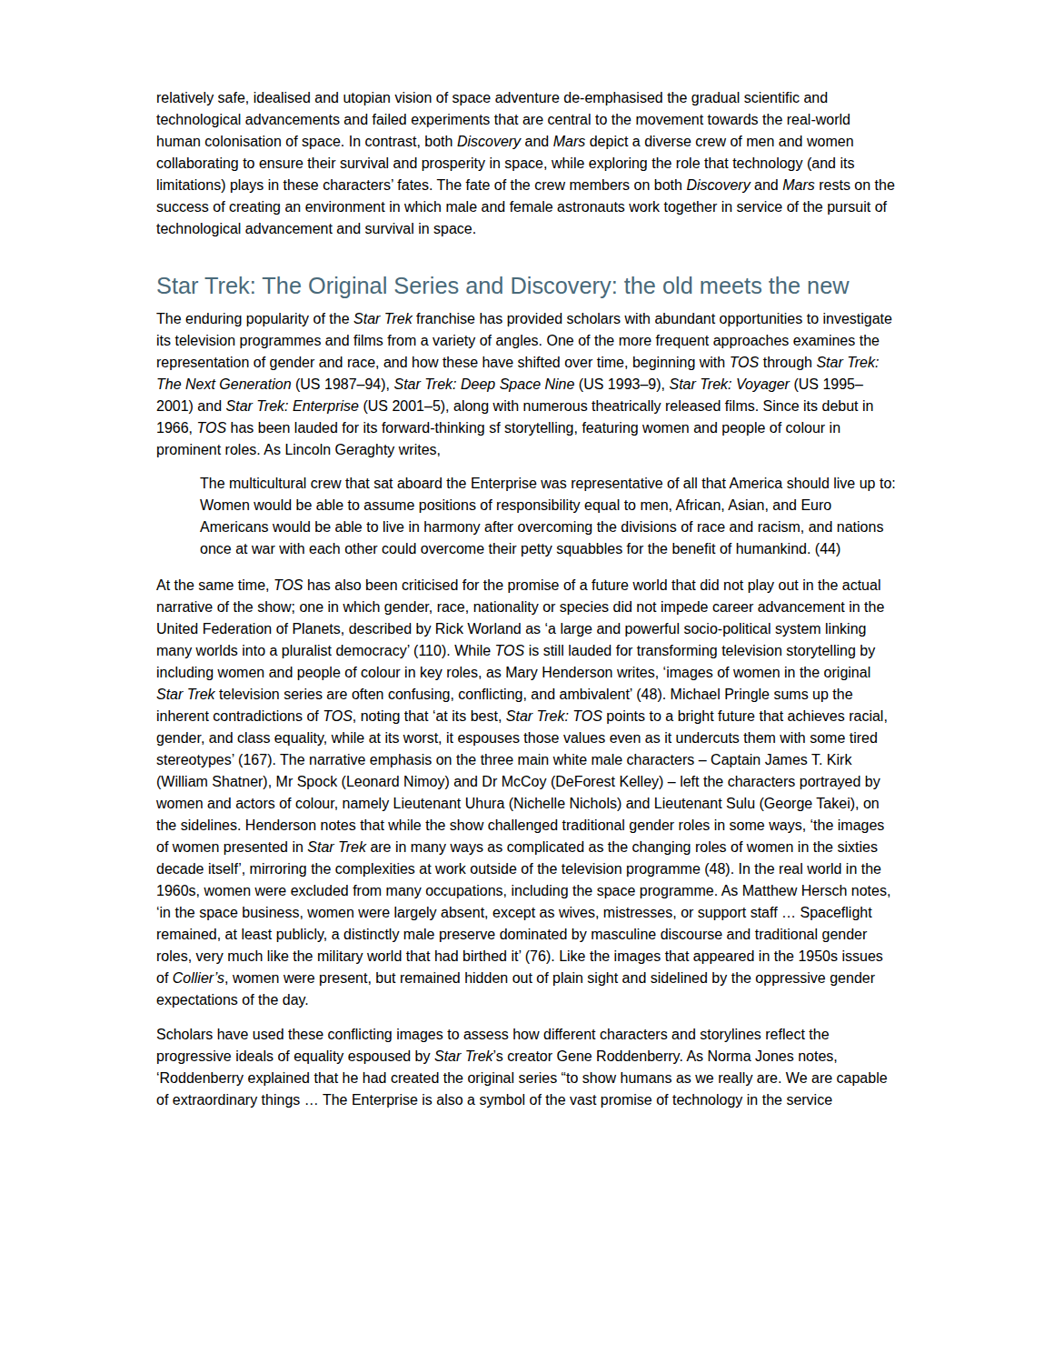relatively safe, idealised and utopian vision of space adventure de-emphasised the gradual scientific and technological advancements and failed experiments that are central to the movement towards the real-world human colonisation of space. In contrast, both Discovery and Mars depict a diverse crew of men and women collaborating to ensure their survival and prosperity in space, while exploring the role that technology (and its limitations) plays in these characters’ fates. The fate of the crew members on both Discovery and Mars rests on the success of creating an environment in which male and female astronauts work together in service of the pursuit of technological advancement and survival in space.
Star Trek: The Original Series and Discovery: the old meets the new
The enduring popularity of the Star Trek franchise has provided scholars with abundant opportunities to investigate its television programmes and films from a variety of angles. One of the more frequent approaches examines the representation of gender and race, and how these have shifted over time, beginning with TOS through Star Trek: The Next Generation (US 1987–94), Star Trek: Deep Space Nine (US 1993–9), Star Trek: Voyager (US 1995–2001) and Star Trek: Enterprise (US 2001–5), along with numerous theatrically released films. Since its debut in 1966, TOS has been lauded for its forward-thinking sf storytelling, featuring women and people of colour in prominent roles. As Lincoln Geraghty writes,
The multicultural crew that sat aboard the Enterprise was representative of all that America should live up to: Women would be able to assume positions of responsibility equal to men, African, Asian, and Euro Americans would be able to live in harmony after overcoming the divisions of race and racism, and nations once at war with each other could overcome their petty squabbles for the benefit of humankind. (44)
At the same time, TOS has also been criticised for the promise of a future world that did not play out in the actual narrative of the show; one in which gender, race, nationality or species did not impede career advancement in the United Federation of Planets, described by Rick Worland as ‘a large and powerful socio-political system linking many worlds into a pluralist democracy’ (110). While TOS is still lauded for transforming television storytelling by including women and people of colour in key roles, as Mary Henderson writes, ‘images of women in the original Star Trek television series are often confusing, conflicting, and ambivalent’ (48). Michael Pringle sums up the inherent contradictions of TOS, noting that ‘at its best, Star Trek: TOS points to a bright future that achieves racial, gender, and class equality, while at its worst, it espouses those values even as it undercuts them with some tired stereotypes’ (167). The narrative emphasis on the three main white male characters – Captain James T. Kirk (William Shatner), Mr Spock (Leonard Nimoy) and Dr McCoy (DeForest Kelley) – left the characters portrayed by women and actors of colour, namely Lieutenant Uhura (Nichelle Nichols) and Lieutenant Sulu (George Takei), on the sidelines. Henderson notes that while the show challenged traditional gender roles in some ways, ‘the images of women presented in Star Trek are in many ways as complicated as the changing roles of women in the sixties decade itself’, mirroring the complexities at work outside of the television programme (48). In the real world in the 1960s, women were excluded from many occupations, including the space programme. As Matthew Hersch notes, ‘in the space business, women were largely absent, except as wives, mistresses, or support staff … Spaceflight remained, at least publicly, a distinctly male preserve dominated by masculine discourse and traditional gender roles, very much like the military world that had birthed it’ (76). Like the images that appeared in the 1950s issues of Collier’s, women were present, but remained hidden out of plain sight and sidelined by the oppressive gender expectations of the day.
Scholars have used these conflicting images to assess how different characters and storylines reflect the progressive ideals of equality espoused by Star Trek’s creator Gene Roddenberry. As Norma Jones notes, ‘Roddenberry explained that he had created the original series “to show humans as we really are. We are capable of extraordinary things … The Enterprise is also a symbol of the vast promise of technology in the service